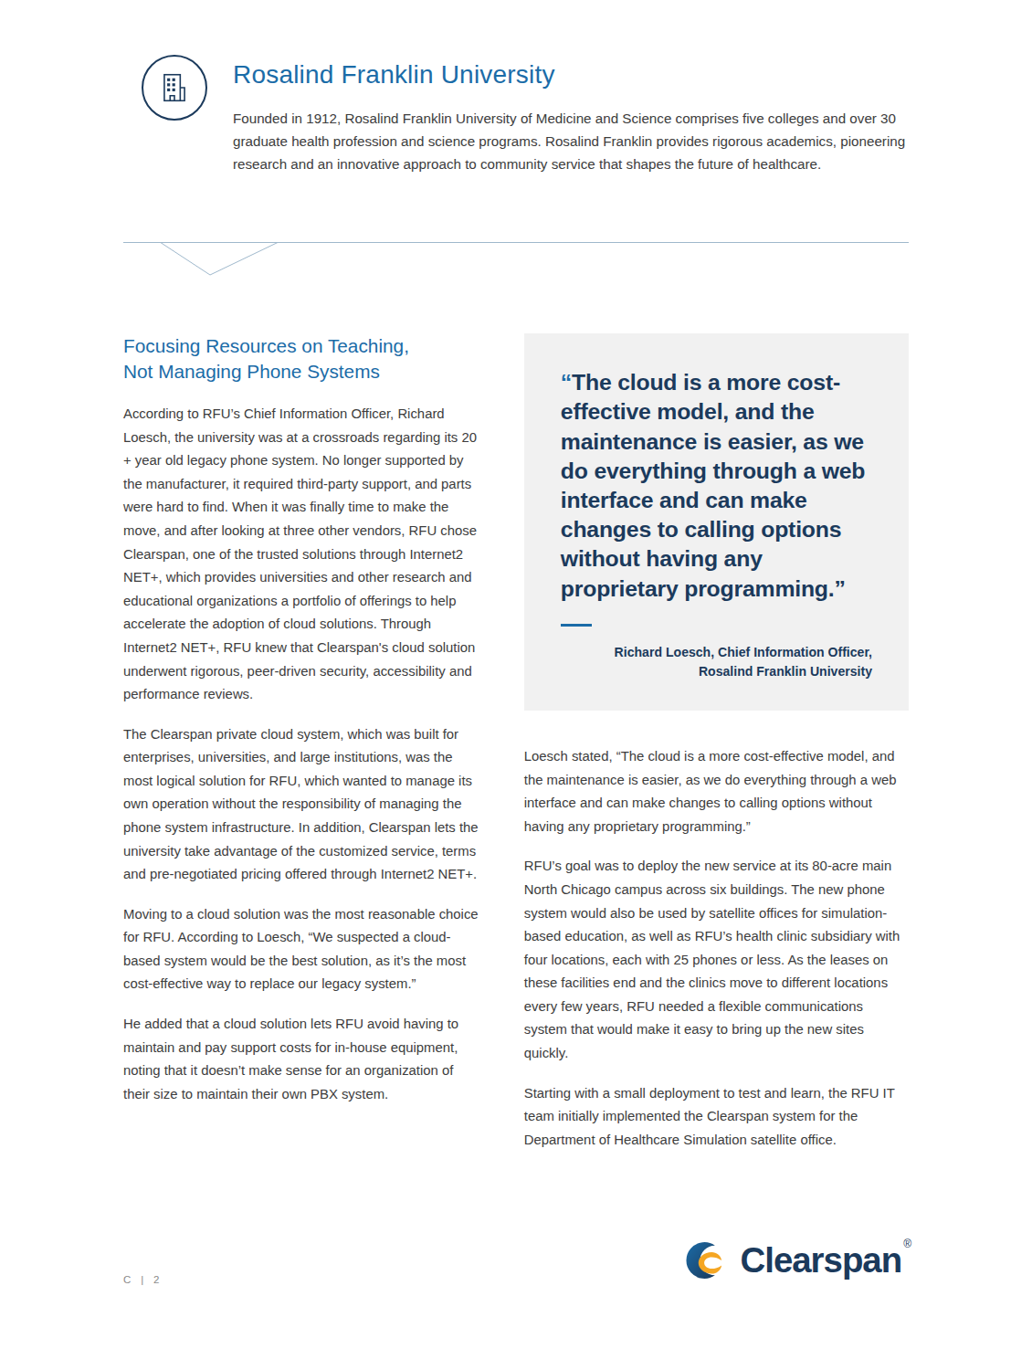Rosalind Franklin University
Founded in 1912, Rosalind Franklin University of Medicine and Science comprises five colleges and over 30 graduate health profession and science programs. Rosalind Franklin provides rigorous academics, pioneering research and an innovative approach to community service that shapes the future of healthcare.
Focusing Resources on Teaching,
Not Managing Phone Systems
According to RFU’s Chief Information Officer, Richard Loesch, the university was at a crossroads regarding its 20 + year old legacy phone system. No longer supported by the manufacturer, it required third-party support, and parts were hard to find. When it was finally time to make the move, and after looking at three other vendors, RFU chose Clearspan, one of the trusted solutions through Internet2 NET+, which provides universities and other research and educational organizations a portfolio of offerings to help accelerate the adoption of cloud solutions. Through Internet2 NET+, RFU knew that Clearspan's cloud solution underwent rigorous, peer-driven security, accessibility and performance reviews.
The Clearspan private cloud system, which was built for enterprises, universities, and large institutions, was the most logical solution for RFU, which wanted to manage its own operation without the responsibility of managing the phone system infrastructure. In addition, Clearspan lets the university take advantage of the customized service, terms and pre-negotiated pricing offered through Internet2 NET+.
Moving to a cloud solution was the most reasonable choice for RFU. According to Loesch, “We suspected a cloud-based system would be the best solution, as it’s the most cost-effective way to replace our legacy system.”
He added that a cloud solution lets RFU avoid having to maintain and pay support costs for in-house equipment, noting that it doesn’t make sense for an organization of their size to maintain their own PBX system.
“The cloud is a more cost-effective model, and the maintenance is easier, as we do everything through a web interface and can make changes to calling options without having any proprietary programming.”
Richard Loesch, Chief Information Officer,
Rosalind Franklin University
Loesch stated, “The cloud is a more cost-effective model, and the maintenance is easier, as we do everything through a web interface and can make changes to calling options without having any proprietary programming.”
RFU’s goal was to deploy the new service at its 80-acre main North Chicago campus across six buildings. The new phone system would also be used by satellite offices for simulation-based education, as well as RFU’s health clinic subsidiary with four locations, each with 25 phones or less. As the leases on these facilities end and the clinics move to different locations every few years, RFU needed a flexible communications system that would make it easy to bring up the new sites quickly.
Starting with a small deployment to test and learn, the RFU IT team initially implemented the Clearspan system for the Department of Healthcare Simulation satellite office.
C | 2
Clearspan®